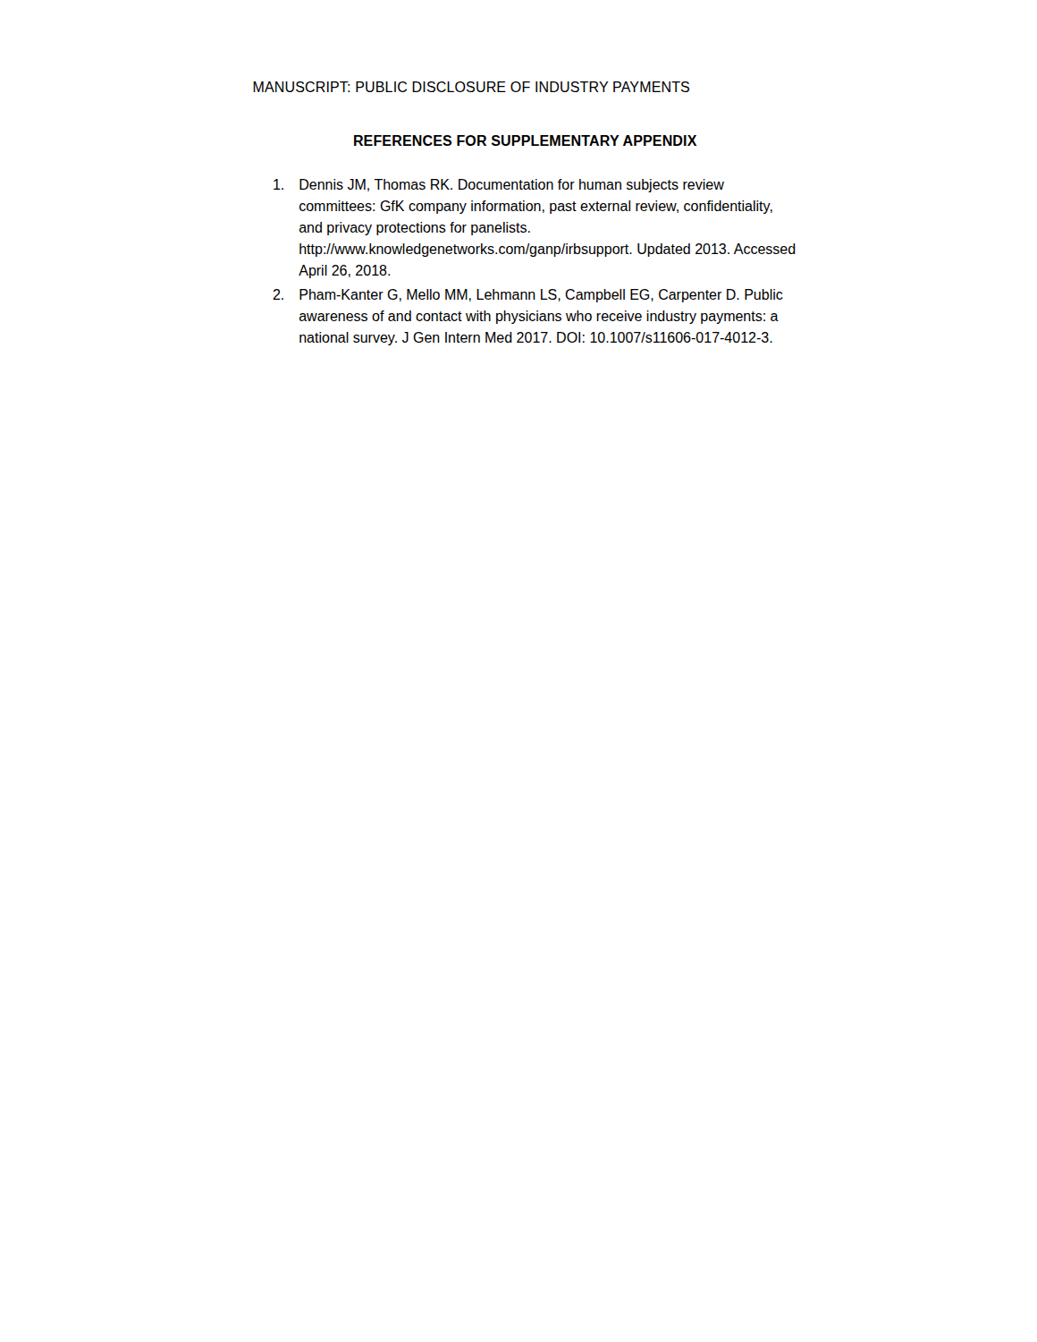MANUSCRIPT: PUBLIC DISCLOSURE OF INDUSTRY PAYMENTS
REFERENCES FOR SUPPLEMENTARY APPENDIX
Dennis JM, Thomas RK. Documentation for human subjects review committees: GfK company information, past external review, confidentiality, and privacy protections for panelists. http://www.knowledgenetworks.com/ganp/irbsupport. Updated 2013. Accessed April 26, 2018.
Pham-Kanter G, Mello MM, Lehmann LS, Campbell EG, Carpenter D. Public awareness of and contact with physicians who receive industry payments: a national survey. J Gen Intern Med 2017. DOI: 10.1007/s11606-017-4012-3.